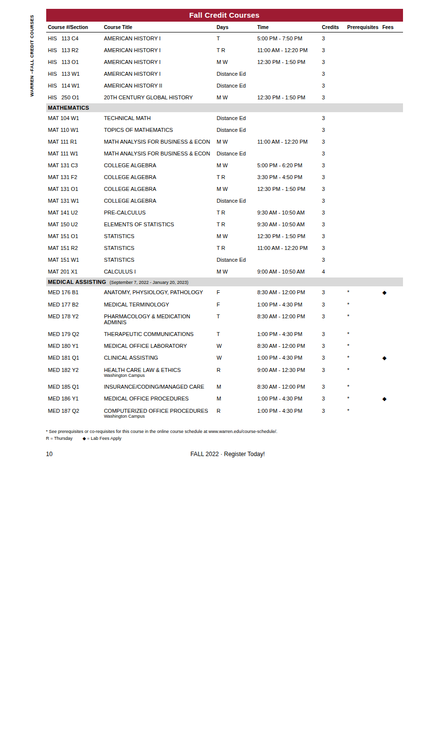WARREN –FALL CREDIT COURSES
Fall Credit Courses
| Course #/Section | Course Title | Days | Time | Credits | Prerequisites | Fees |
| --- | --- | --- | --- | --- | --- | --- |
| HIS 113 C4 | AMERICAN HISTORY I | T | 5:00 PM - 7:50 PM | 3 | | |
| HIS 113 R2 | AMERICAN HISTORY I | T R | 11:00 AM - 12:20 PM | 3 | | |
| HIS 113 O1 | AMERICAN HISTORY I | M W | 12:30 PM - 1:50 PM | 3 | | |
| HIS 113 W1 | AMERICAN HISTORY I | Distance Ed | | 3 | | |
| HIS 114 W1 | AMERICAN HISTORY II | Distance Ed | | 3 | | |
| HIS 250 O1 | 20TH CENTURY GLOBAL HISTORY | M W | 12:30 PM - 1:50 PM | 3 | | |
| MATHEMATICS |
| MAT 104 W1 | TECHNICAL MATH | Distance Ed | | 3 | | |
| MAT 110 W1 | TOPICS OF MATHEMATICS | Distance Ed | | 3 | | |
| MAT 111 R1 | MATH ANALYSIS FOR BUSINESS & ECON | M W | 11:00 AM - 12:20 PM | 3 | | |
| MAT 111 W1 | MATH ANALYSIS FOR BUSINESS & ECON | Distance Ed | | 3 | | |
| MAT 131 C3 | COLLEGE ALGEBRA | M W | 5:00 PM - 6:20 PM | 3 | | |
| MAT 131 F2 | COLLEGE ALGEBRA | T R | 3:30 PM - 4:50 PM | 3 | | |
| MAT 131 O1 | COLLEGE ALGEBRA | M W | 12:30 PM - 1:50 PM | 3 | | |
| MAT 131 W1 | COLLEGE ALGEBRA | Distance Ed | | 3 | | |
| MAT 141 U2 | PRE-CALCULUS | T R | 9:30 AM - 10:50 AM | 3 | | |
| MAT 150 U2 | ELEMENTS OF STATISTICS | T R | 9:30 AM - 10:50 AM | 3 | | |
| MAT 151 O1 | STATISTICS | M W | 12:30 PM - 1:50 PM | 3 | | |
| MAT 151 R2 | STATISTICS | T R | 11:00 AM - 12:20 PM | 3 | | |
| MAT 151 W1 | STATISTICS | Distance Ed | | 3 | | |
| MAT 201 X1 | CALCULUS I | M W | 9:00 AM - 10:50 AM | 4 | | |
| MEDICAL ASSISTING (September 7, 2022 - January 20, 2023) |
| MED 176 B1 | ANATOMY, PHYSIOLOGY, PATHOLOGY | F | 8:30 AM - 12:00 PM | 3 | * | ◆ |
| MED 177 B2 | MEDICAL TERMINOLOGY | F | 1:00 PM - 4:30 PM | 3 | * | |
| MED 178 Y2 | PHARMACOLOGY & MEDICATION ADMINIS | T | 8:30 AM - 12:00 PM | 3 | * | |
| MED 179 Q2 | THERAPEUTIC COMMUNICATIONS | T | 1:00 PM - 4:30 PM | 3 | * | |
| MED 180 Y1 | MEDICAL OFFICE LABORATORY | W | 8:30 AM - 12:00 PM | 3 | * | |
| MED 181 Q1 | CLINICAL ASSISTING | W | 1:00 PM - 4:30 PM | 3 | * | ◆ |
| MED 182 Y2 | HEALTH CARE LAW & ETHICS Washington Campus | R | 9:00 AM - 12:30 PM | 3 | * | |
| MED 185 Q1 | INSURANCE/CODING/MANAGED CARE | M | 8:30 AM - 12:00 PM | 3 | * | |
| MED 186 Y1 | MEDICAL OFFICE PROCEDURES | M | 1:00 PM - 4:30 PM | 3 | * | ◆ |
| MED 187 Q2 | COMPUTERIZED OFFICE PROCEDURES Washington Campus | R | 1:00 PM - 4:30 PM | 3 | * | |
* See prerequisites or co-requisites for this course in the online course schedule at www.warren.edu/course-schedule/.
R = Thursday ◆ = Lab Fees Apply
10
FALL 2022 · Register Today!